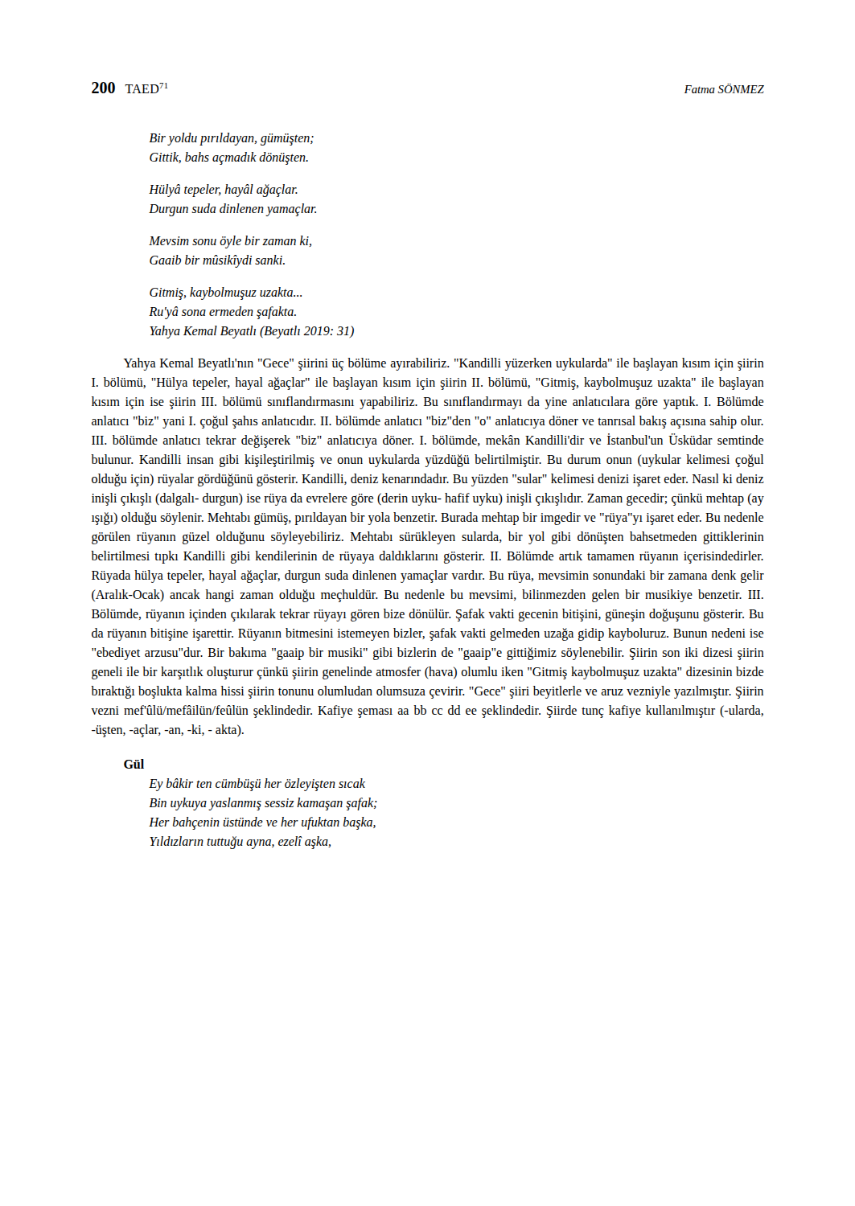200 TAED71 Fatma SÖNMEZ
Bir yoldu pırıldayan, gümüşten;
Gittik, bahs açmadık dönüşten.
Hülyâ tepeler, hayâl ağaçlar.
Durgun suda dinlenen yamaçlar.
Mevsim sonu öyle bir zaman ki,
Gaaib bir mûsikîydi sanki.
Gitmiş, kaybolmuşuz uzakta...
Ru'yâ sona ermeden şafakta.
Yahya Kemal Beyatlı (Beyatlı 2019: 31)
Yahya Kemal Beyatlı'nın "Gece" şiirini üç bölüme ayırabiliriz. "Kandilli yüzerken uykularda" ile başlayan kısım için şiirin I. bölümü, "Hülya tepeler, hayal ağaçlar" ile başlayan kısım için şiirin II. bölümü, "Gitmiş, kaybolmuşuz uzakta" ile başlayan kısım için ise şiirin III. bölümü sınıflandırmasını yapabiliriz. Bu sınıflandırmayı da yine anlatıcılara göre yaptık. I. Bölümde anlatıcı "biz" yani I. çoğul şahıs anlatıcıdır. II. bölümde anlatıcı "biz"den "o" anlatıcıya döner ve tanrısal bakış açısına sahip olur. III. bölümde anlatıcı tekrar değişerek "biz" anlatıcıya döner. I. bölümde, mekân Kandilli'dir ve İstanbul'un Üsküdar semtinde bulunur. Kandilli insan gibi kişileştirilmiş ve onun uykularda yüzdüğü belirtilmiştir. Bu durum onun (uykular kelimesi çoğul olduğu için) rüyalar gördüğünü gösterir. Kandilli, deniz kenarındadır. Bu yüzden "sular" kelimesi denizi işaret eder. Nasıl ki deniz inişli çıkışlı (dalgalı- durgun) ise rüya da evrelere göre (derin uyku- hafif uyku) inişli çıkışlıdır. Zaman gecedir; çünkü mehtap (ay ışığı) olduğu söylenir. Mehtabı gümüş, pırıldayan bir yola benzetir. Burada mehtap bir imgedir ve "rüya"yı işaret eder. Bu nedenle görülen rüyanın güzel olduğunu söyleyebiliriz. Mehtabı sürükleyen sularda, bir yol gibi dönüşten bahsetmeden gittiklerinin belirtilmesi tıpkı Kandilli gibi kendilerinin de rüyaya daldıklarını gösterir. II. Bölümde artık tamamen rüyanın içerisindedirler. Rüyada hülya tepeler, hayal ağaçlar, durgun suda dinlenen yamaçlar vardır. Bu rüya, mevsimin sonundaki bir zamana denk gelir (Aralık-Ocak) ancak hangi zaman olduğu meçhuldür. Bu nedenle bu mevsimi, bilinmezden gelen bir musikiye benzetir. III. Bölümde, rüyanın içinden çıkılarak tekrar rüyayı gören bize dönülür. Şafak vakti gecenin bitişini, güneşin doğuşunu gösterir. Bu da rüyanın bitişine işarettir. Rüyanın bitmesini istemeyen bizler, şafak vakti gelmeden uzağa gidip kayboluruz. Bunun nedeni ise "ebediyet arzusu"dur. Bir bakıma "gaaip bir musiki" gibi bizlerin de "gaaip"e gittiğimiz söylenebilir. Şiirin son iki dizesi şiirin geneli ile bir karşıtlık oluşturur çünkü şiirin genelinde atmosfer (hava) olumlu iken "Gitmiş kaybolmuşuz uzakta" dizesinin bizde bıraktığı boşlukta kalma hissi şiirin tonunu olumludan olumsuza çevirir. "Gece" şiiri beyitlerle ve aruz vezniyle yazılmıştır. Şiirin vezni mef'ûlü/mefâilün/feûlün şeklindedir. Kafiye şeması aa bb cc dd ee şeklindedir. Şiirde tunç kafiye kullanılmıştır (-ularda, -üşten, -açlar, -an, -ki, - akta).
Gül
Ey bâkir ten cümbüşü her özleyişten sıcak
Bin uykuya yaslanmış sessiz kamaşan şafak;
Her bahçenin üstünde ve her ufuktan başka,
Yıldızların tuttuğu ayna, ezelî aşka,